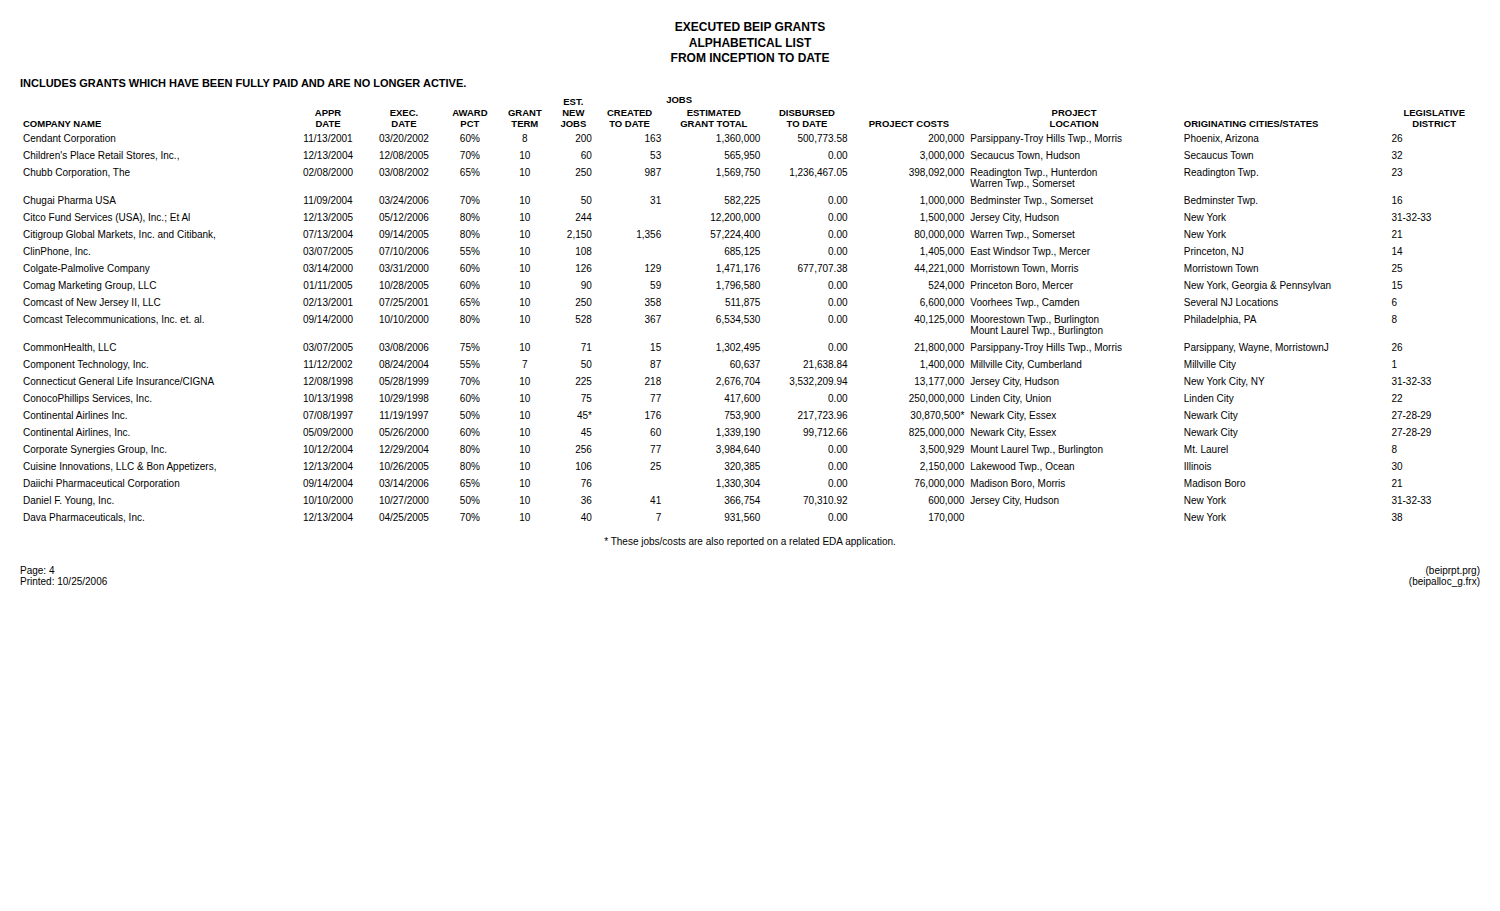EXECUTED BEIP GRANTS
ALPHABETICAL LIST
FROM INCEPTION TO DATE
INCLUDES GRANTS WHICH HAVE BEEN FULLY PAID AND ARE NO LONGER ACTIVE.
| COMPANY NAME | APPR DATE | EXEC. DATE | AWARD PCT | GRANT TERM | EST. NEW JOBS | JOBS | DISBURSED TO DATE | PROJECT COSTS | PROJECT LOCATION | ORIGINATING CITIES/STATES | LEGISLATIVE DISTRICT |
| --- | --- | --- | --- | --- | --- | --- | --- | --- | --- | --- | --- |
| CREATED TO DATE | ESTIMATED GRANT TOTAL |
| Cendant Corporation | 11/13/2001 | 03/20/2002 | 60% | 8 | 200 | 163 | 1,360,000 | 500,773.58 | 200,000 | Parsippany-Troy Hills Twp., Morris | Phoenix, Arizona | 26 |
| Children's Place Retail Stores, Inc., | 12/13/2004 | 12/08/2005 | 70% | 10 | 60 | 53 | 565,950 | 0.00 | 3,000,000 | Secaucus Town, Hudson | Secaucus Town | 32 |
| Chubb Corporation, The | 02/08/2000 | 03/08/2002 | 65% | 10 | 250 | 987 | 1,569,750 | 1,236,467.05 | 398,092,000 | Readington Twp., Hunterdon Warren Twp., Somerset | Readington Twp. | 23 |
| Chugai Pharma USA | 11/09/2004 | 03/24/2006 | 70% | 10 | 50 | 31 | 582,225 | 0.00 | 1,000,000 | Bedminster Twp., Somerset | Bedminster Twp. | 16 |
| Citco Fund Services (USA), Inc.; Et Al | 12/13/2005 | 05/12/2006 | 80% | 10 | 244 | | 12,200,000 | 0.00 | 1,500,000 | Jersey City, Hudson | New York | 31-32-33 |
| Citigroup Global Markets, Inc. and Citibank, | 07/13/2004 | 09/14/2005 | 80% | 10 | 2,150 | 1,356 | 57,224,400 | 0.00 | 80,000,000 | Warren Twp., Somerset | New York | 21 |
| ClinPhone, Inc. | 03/07/2005 | 07/10/2006 | 55% | 10 | 108 | | 685,125 | 0.00 | 1,405,000 | East Windsor Twp., Mercer | Princeton, NJ | 14 |
| Colgate-Palmolive Company | 03/14/2000 | 03/31/2000 | 60% | 10 | 126 | 129 | 1,471,176 | 677,707.38 | 44,221,000 | Morristown Town, Morris | Morristown Town | 25 |
| Comag Marketing Group, LLC | 01/11/2005 | 10/28/2005 | 60% | 10 | 90 | 59 | 1,796,580 | 0.00 | 524,000 | Princeton Boro, Mercer | New York, Georgia & Pennsylvan | 15 |
| Comcast of New Jersey II, LLC | 02/13/2001 | 07/25/2001 | 65% | 10 | 250 | 358 | 511,875 | 0.00 | 6,600,000 | Voorhees Twp., Camden | Several NJ Locations | 6 |
| Comcast Telecommunications, Inc. et. al. | 09/14/2000 | 10/10/2000 | 80% | 10 | 528 | 367 | 6,534,530 | 0.00 | 40,125,000 | Moorestown Twp., Burlington Mount Laurel Twp., Burlington | Philadelphia, PA | 8 |
| CommonHealth, LLC | 03/07/2005 | 03/08/2006 | 75% | 10 | 71 | 15 | 1,302,495 | 0.00 | 21,800,000 | Parsippany-Troy Hills Twp., Morris | Parsippany, Wayne, MorristownJ | 26 |
| Component Technology, Inc. | 11/12/2002 | 08/24/2004 | 55% | 7 | 50 | 87 | 60,637 | 21,638.84 | 1,400,000 | Millville City, Cumberland | Millville City | 1 |
| Connecticut General Life Insurance/CIGNA | 12/08/1998 | 05/28/1999 | 70% | 10 | 225 | 218 | 2,676,704 | 3,532,209.94 | 13,177,000 | Jersey City, Hudson | New York City, NY | 31-32-33 |
| ConocoPhillips Services, Inc. | 10/13/1998 | 10/29/1998 | 60% | 10 | 75 | 77 | 417,600 | 0.00 | 250,000,000 | Linden City, Union | Linden City | 22 |
| Continental Airlines Inc. | 07/08/1997 | 11/19/1997 | 50% | 10 | 45* | 176 | 753,900 | 217,723.96 | 30,870,500* | Newark City, Essex | Newark City | 27-28-29 |
| Continental Airlines, Inc. | 05/09/2000 | 05/26/2000 | 60% | 10 | 45 | 60 | 1,339,190 | 99,712.66 | 825,000,000 | Newark City, Essex | Newark City | 27-28-29 |
| Corporate Synergies Group, Inc. | 10/12/2004 | 12/29/2004 | 80% | 10 | 256 | 77 | 3,984,640 | 0.00 | 3,500,929 | Mount Laurel Twp., Burlington | Mt. Laurel | 8 |
| Cuisine Innovations, LLC & Bon Appetizers, | 12/13/2004 | 10/26/2005 | 80% | 10 | 106 | 25 | 320,385 | 0.00 | 2,150,000 | Lakewood Twp., Ocean | Illinois | 30 |
| Daiichi Pharmaceutical Corporation | 09/14/2004 | 03/14/2006 | 65% | 10 | 76 | | 1,330,304 | 0.00 | 76,000,000 | Madison Boro, Morris | Madison Boro | 21 |
| Daniel F. Young, Inc. | 10/10/2000 | 10/27/2000 | 50% | 10 | 36 | 41 | 366,754 | 70,310.92 | 600,000 | Jersey City, Hudson | New York | 31-32-33 |
| Dava Pharmaceuticals, Inc. | 12/13/2004 | 04/25/2005 | 70% | 10 | 40 | 7 | 931,560 | 0.00 | 170,000 | | New York | 38 |
* These jobs/costs are also reported on a related EDA application.
Page: 4
Printed: 10/25/2006
(beiprpt.prg)
(beipalloc_g.frx)